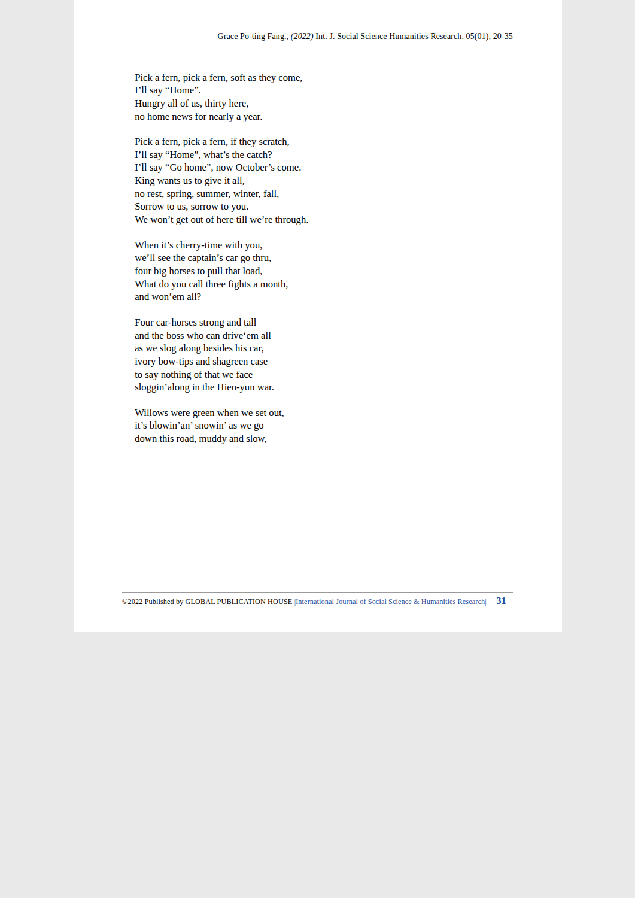Grace Po-ting Fang., (2022) Int. J. Social Science Humanities Research. 05(01), 20-35
Pick a fern, pick a fern, soft as they come,
I’ll say “Home”.
Hungry all of us, thirty here,
no home news for nearly a year.
Pick a fern, pick a fern, if they scratch,
I’ll say “Home”, what’s the catch?
I’ll say “Go home”, now October’s come.
King wants us to give it all,
no rest, spring, summer, winter, fall,
Sorrow to us, sorrow to you.
We won’t get out of here till we’re through.
When it’s cherry-time with you,
we’ll see the captain’s car go thru,
four big horses to pull that load,
What do you call three fights a month,
and won’em all?
Four car-horses strong and tall
and the boss who can drive‘em all
as we slog along besides his car,
ivory bow-tips and shagreen case
to say nothing of that we face
sloggin’along in the Hien-yun war.
Willows were green when we set out,
it’s blowin’an’ snowin’ as we go
down this road, muddy and slow,
©2022 Published by GLOBAL PUBLICATION HOUSE |International Journal of Social Science & Humanities Research|
31